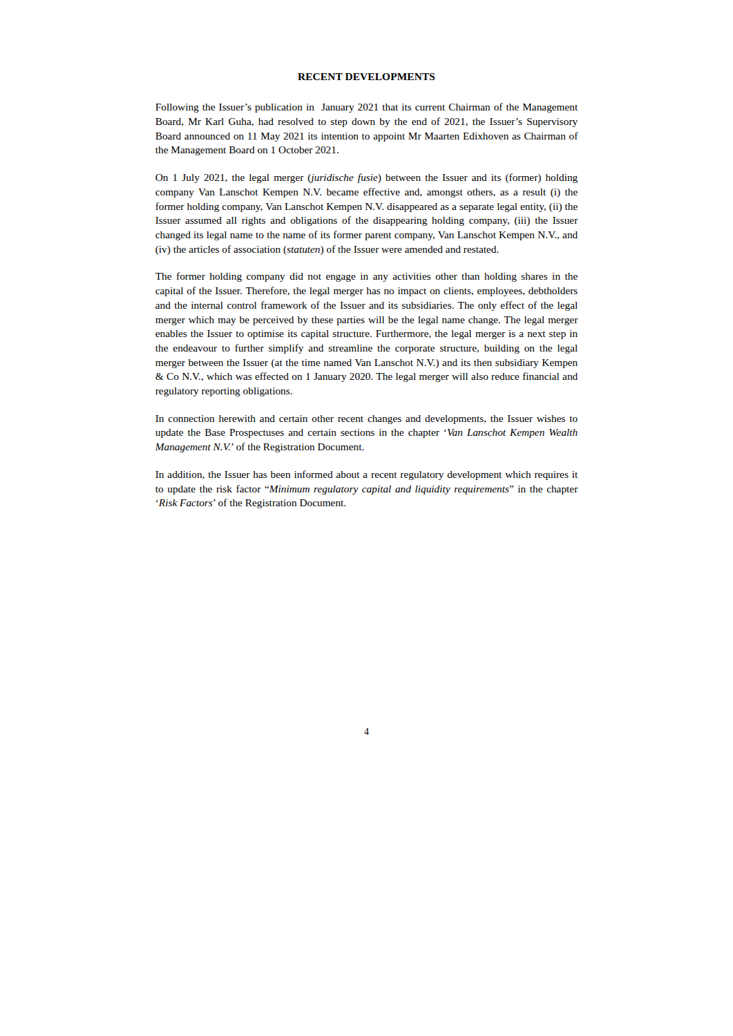RECENT DEVELOPMENTS
Following the Issuer’s publication in January 2021 that its current Chairman of the Management Board, Mr Karl Guha, had resolved to step down by the end of 2021, the Issuer’s Supervisory Board announced on 11 May 2021 its intention to appoint Mr Maarten Edixhoven as Chairman of the Management Board on 1 October 2021.
On 1 July 2021, the legal merger (juridische fusie) between the Issuer and its (former) holding company Van Lanschot Kempen N.V. became effective and, amongst others, as a result (i) the former holding company, Van Lanschot Kempen N.V. disappeared as a separate legal entity, (ii) the Issuer assumed all rights and obligations of the disappearing holding company, (iii) the Issuer changed its legal name to the name of its former parent company, Van Lanschot Kempen N.V., and (iv) the articles of association (statuten) of the Issuer were amended and restated.
The former holding company did not engage in any activities other than holding shares in the capital of the Issuer. Therefore, the legal merger has no impact on clients, employees, debtholders and the internal control framework of the Issuer and its subsidiaries. The only effect of the legal merger which may be perceived by these parties will be the legal name change. The legal merger enables the Issuer to optimise its capital structure. Furthermore, the legal merger is a next step in the endeavour to further simplify and streamline the corporate structure, building on the legal merger between the Issuer (at the time named Van Lanschot N.V.) and its then subsidiary Kempen & Co N.V., which was effected on 1 January 2020. The legal merger will also reduce financial and regulatory reporting obligations.
In connection herewith and certain other recent changes and developments, the Issuer wishes to update the Base Prospectuses and certain sections in the chapter ‘Van Lanschot Kempen Wealth Management N.V.’ of the Registration Document.
In addition, the Issuer has been informed about a recent regulatory development which requires it to update the risk factor “Minimum regulatory capital and liquidity requirements” in the chapter ‘Risk Factors’ of the Registration Document.
4